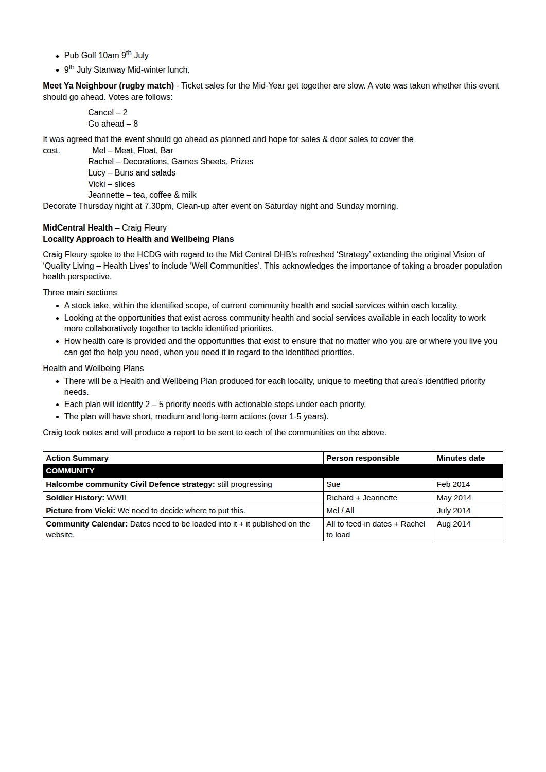Pub Golf 10am 9th July
9th July Stanway Mid-winter lunch.
Meet Ya Neighbour (rugby match) - Ticket sales for the Mid-Year get together are slow. A vote was taken whether this event should go ahead. Votes are follows:
Cancel – 2
Go ahead – 8
It was agreed that the event should go ahead as planned and hope for sales & door sales to cover the
cost. Mel – Meat, Float, Bar
Rachel – Decorations, Games Sheets, Prizes
Lucy – Buns and salads
Vicki – slices
Jeannette – tea, coffee & milk
Decorate Thursday night at 7.30pm, Clean-up after event on Saturday night and Sunday morning.
MidCentral Health – Craig Fleury
Locality Approach to Health and Wellbeing Plans
Craig Fleury spoke to the HCDG with regard to the Mid Central DHB’s refreshed ‘Strategy’ extending the original Vision of ‘Quality Living – Health Lives’ to include ‘Well Communities’. This acknowledges the importance of taking a broader population health perspective.
Three main sections
A stock take, within the identified scope, of current community health and social services within each locality.
Looking at the opportunities that exist across community health and social services available in each locality to work more collaboratively together to tackle identified priorities.
How health care is provided and the opportunities that exist to ensure that no matter who you are or where you live you can get the help you need, when you need it in regard to the identified priorities.
Health and Wellbeing Plans
There will be a Health and Wellbeing Plan produced for each locality, unique to meeting that area’s identified priority needs.
Each plan will identify 2 – 5 priority needs with actionable steps under each priority.
The plan will have short, medium and long-term actions (over 1-5 years).
Craig took notes and will produce a report to be sent to each of the communities on the above.
| Action Summary | Person responsible | Minutes date |
| --- | --- | --- |
| COMMUNITY |
| Halcombe community Civil Defence strategy: still progressing | Sue | Feb 2014 |
| Soldier History: WWII | Richard + Jeannette | May 2014 |
| Picture from Vicki: We need to decide where to put this. | Mel / All | July 2014 |
| Community Calendar: Dates need to be loaded into it + it published on the website. | All to feed-in dates + Rachel to load | Aug 2014 |